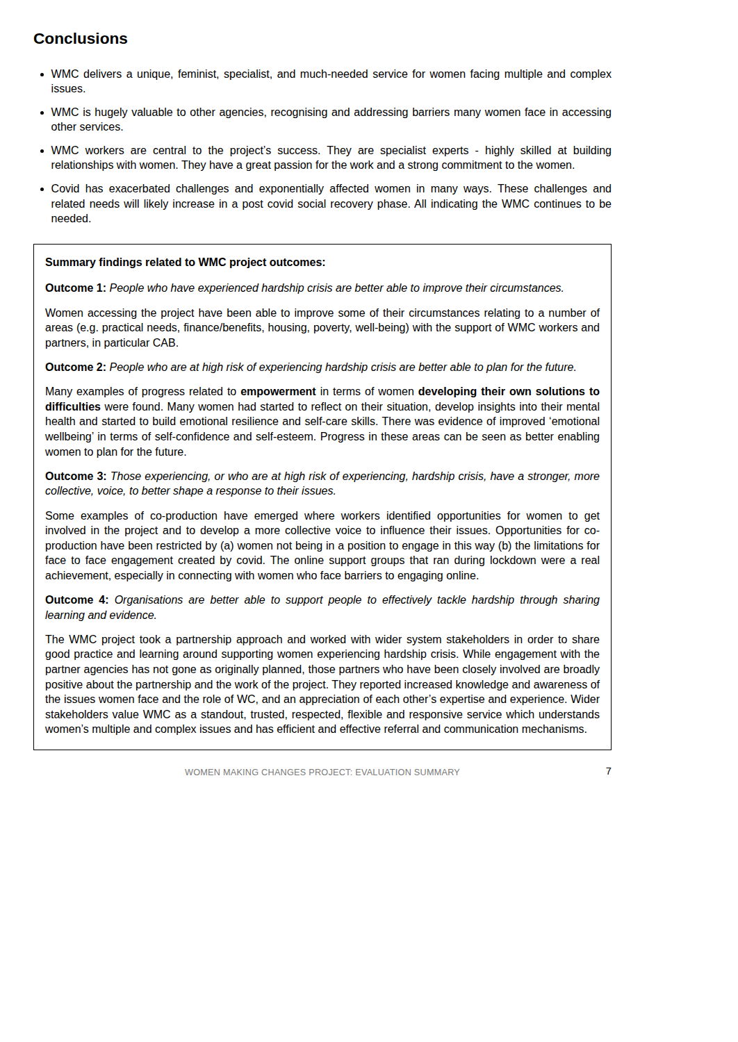Conclusions
WMC delivers a unique, feminist, specialist, and much-needed service for women facing multiple and complex issues.
WMC is hugely valuable to other agencies, recognising and addressing barriers many women face in accessing other services.
WMC workers are central to the project’s success. They are specialist experts - highly skilled at building relationships with women. They have a great passion for the work and a strong commitment to the women.
Covid has exacerbated challenges and exponentially affected women in many ways. These challenges and related needs will likely increase in a post covid social recovery phase. All indicating the WMC continues to be needed.
Summary findings related to WMC project outcomes:
Outcome 1: People who have experienced hardship crisis are better able to improve their circumstances.
Women accessing the project have been able to improve some of their circumstances relating to a number of areas (e.g. practical needs, finance/benefits, housing, poverty, well-being) with the support of WMC workers and partners, in particular CAB.
Outcome 2: People who are at high risk of experiencing hardship crisis are better able to plan for the future.
Many examples of progress related to empowerment in terms of women developing their own solutions to difficulties were found. Many women had started to reflect on their situation, develop insights into their mental health and started to build emotional resilience and self-care skills. There was evidence of improved ‘emotional wellbeing’ in terms of self-confidence and self-esteem. Progress in these areas can be seen as better enabling women to plan for the future.
Outcome 3: Those experiencing, or who are at high risk of experiencing, hardship crisis, have a stronger, more collective, voice, to better shape a response to their issues.
Some examples of co-production have emerged where workers identified opportunities for women to get involved in the project and to develop a more collective voice to influence their issues. Opportunities for co-production have been restricted by (a) women not being in a position to engage in this way (b) the limitations for face to face engagement created by covid. The online support groups that ran during lockdown were a real achievement, especially in connecting with women who face barriers to engaging online.
Outcome 4: Organisations are better able to support people to effectively tackle hardship through sharing learning and evidence.
The WMC project took a partnership approach and worked with wider system stakeholders in order to share good practice and learning around supporting women experiencing hardship crisis. While engagement with the partner agencies has not gone as originally planned, those partners who have been closely involved are broadly positive about the partnership and the work of the project. They reported increased knowledge and awareness of the issues women face and the role of WC, and an appreciation of each other’s expertise and experience. Wider stakeholders value WMC as a standout, trusted, respected, flexible and responsive service which understands women’s multiple and complex issues and has efficient and effective referral and communication mechanisms.
WOMEN MAKING CHANGES PROJECT: EVALUATION SUMMARY 7